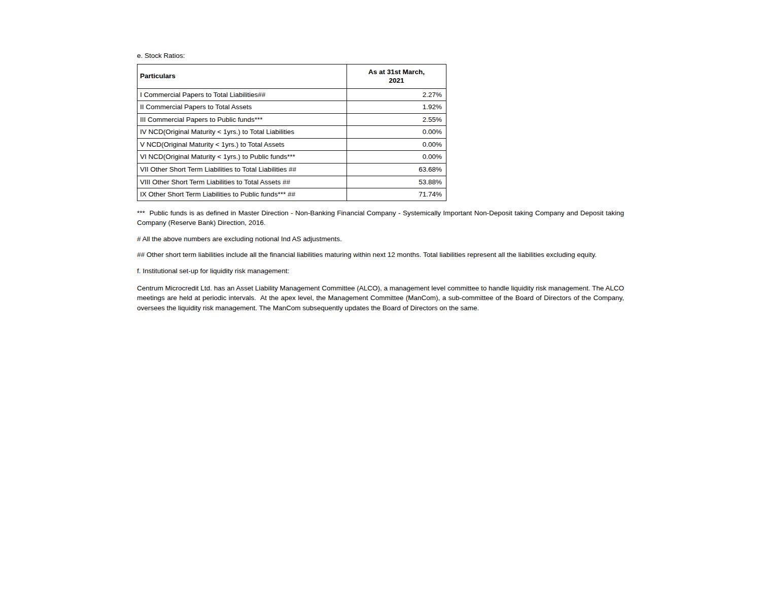e. Stock Ratios:
| Particulars | As at 31st March, 2021 |
| --- | --- |
| I Commercial Papers to Total Liabilities## | 2.27% |
| II Commercial Papers to Total Assets | 1.92% |
| III Commercial Papers to Public funds*** | 2.55% |
| IV NCD(Original Maturity < 1yrs.) to Total Liabilities | 0.00% |
| V NCD(Original Maturity < 1yrs.) to Total Assets | 0.00% |
| VI NCD(Original Maturity < 1yrs.) to Public funds*** | 0.00% |
| VII Other Short Term Liabilities to Total Liabilities ## | 63.68% |
| VIII Other Short Term Liabilities to Total Assets ## | 53.88% |
| IX Other Short Term Liabilities to Public funds*** ## | 71.74% |
*** Public funds is as defined in Master Direction - Non-Banking Financial Company - Systemically Important Non-Deposit taking Company and Deposit taking Company (Reserve Bank) Direction, 2016.
# All the above numbers are excluding notional Ind AS adjustments.
## Other short term liabilities include all the financial liabilities maturing within next 12 months. Total liabilities represent all the liabilities excluding equity.
f. Institutional set-up for liquidity risk management:
Centrum Microcredit Ltd. has an Asset Liability Management Committee (ALCO), a management level committee to handle liquidity risk management. The ALCO meetings are held at periodic intervals. At the apex level, the Management Committee (ManCom), a sub-committee of the Board of Directors of the Company, oversees the liquidity risk management. The ManCom subsequently updates the Board of Directors on the same.